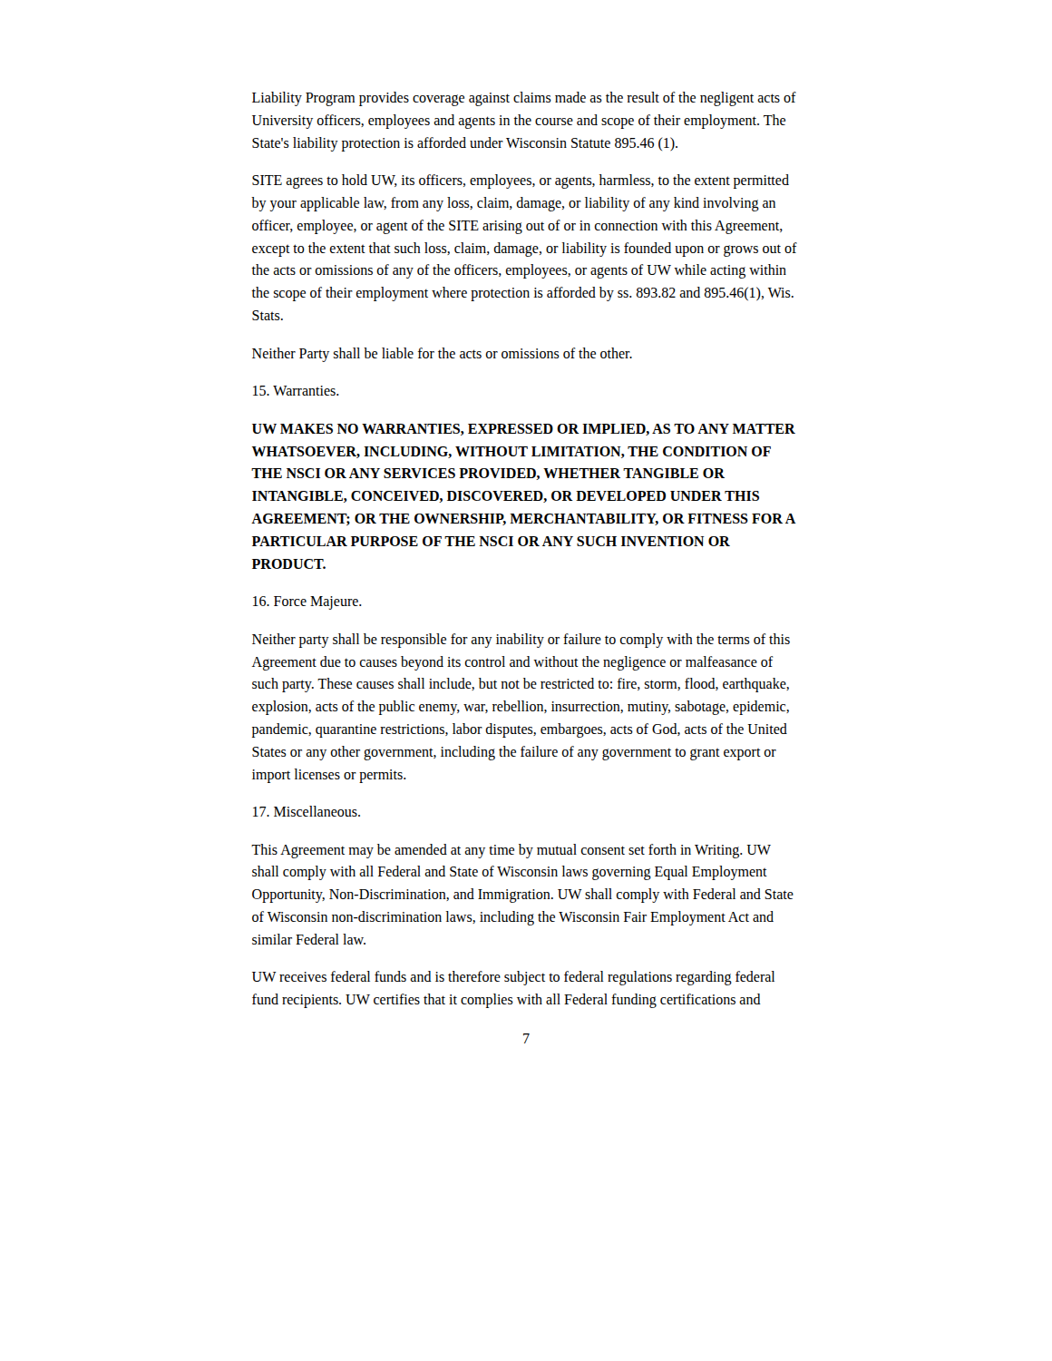Liability Program provides coverage against claims made as the result of the negligent acts of University officers, employees and agents in the course and scope of their employment. The State's liability protection is afforded under Wisconsin Statute 895.46 (1).
SITE agrees to hold UW, its officers, employees, or agents, harmless, to the extent permitted by your applicable law, from any loss, claim, damage, or liability of any kind involving an officer, employee, or agent of the SITE arising out of or in connection with this Agreement, except to the extent that such loss, claim, damage, or liability is founded upon or grows out of the acts or omissions of any of the officers, employees, or agents of UW while acting within the scope of their employment where protection is afforded by ss. 893.82 and 895.46(1), Wis. Stats.
Neither Party shall be liable for the acts or omissions of the other.
15. Warranties.
UW MAKES NO WARRANTIES, EXPRESSED OR IMPLIED, AS TO ANY MATTER WHATSOEVER, INCLUDING, WITHOUT LIMITATION, THE CONDITION OF THE NSCI OR ANY SERVICES PROVIDED, WHETHER TANGIBLE OR INTANGIBLE, CONCEIVED, DISCOVERED, OR DEVELOPED UNDER THIS AGREEMENT; OR THE OWNERSHIP, MERCHANTABILITY, OR FITNESS FOR A PARTICULAR PURPOSE OF THE NSCI OR ANY SUCH INVENTION OR PRODUCT.
16. Force Majeure.
Neither party shall be responsible for any inability or failure to comply with the terms of this Agreement due to causes beyond its control and without the negligence or malfeasance of such party. These causes shall include, but not be restricted to: fire, storm, flood, earthquake, explosion, acts of the public enemy, war, rebellion, insurrection, mutiny, sabotage, epidemic, pandemic, quarantine restrictions, labor disputes, embargoes, acts of God, acts of the United States or any other government, including the failure of any government to grant export or import licenses or permits.
17. Miscellaneous.
This Agreement may be amended at any time by mutual consent set forth in Writing. UW shall comply with all Federal and State of Wisconsin laws governing Equal Employment Opportunity, Non-Discrimination, and Immigration. UW shall comply with Federal and State of Wisconsin non-discrimination laws, including the Wisconsin Fair Employment Act and similar Federal law.
UW receives federal funds and is therefore subject to federal regulations regarding federal fund recipients. UW certifies that it complies with all Federal funding certifications and
7